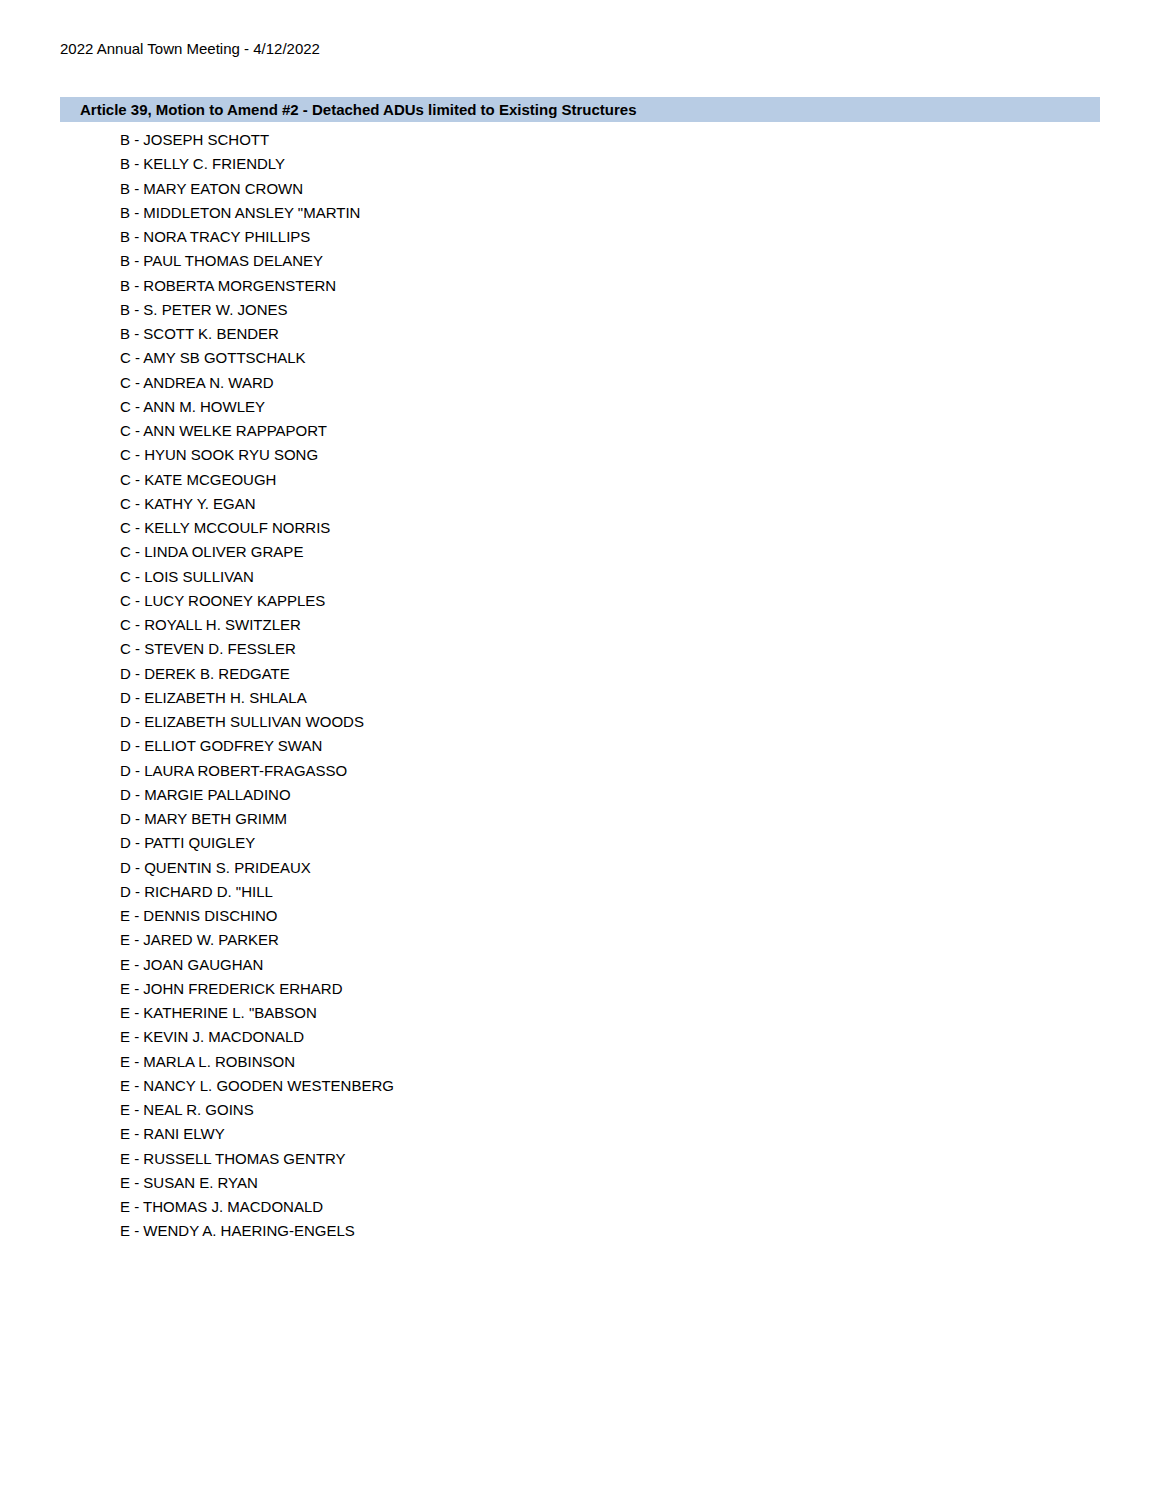2022 Annual Town Meeting - 4/12/2022
Article 39, Motion to Amend #2 - Detached ADUs limited to Existing Structures
B - JOSEPH SCHOTT
B - KELLY C. FRIENDLY
B - MARY EATON CROWN
B - MIDDLETON ANSLEY "MARTIN
B - NORA TRACY PHILLIPS
B - PAUL THOMAS DELANEY
B - ROBERTA MORGENSTERN
B - S. PETER W. JONES
B - SCOTT K. BENDER
C - AMY SB GOTTSCHALK
C - ANDREA N. WARD
C - ANN M. HOWLEY
C - ANN WELKE RAPPAPORT
C - HYUN SOOK RYU SONG
C - KATE MCGEOUGH
C - KATHY Y. EGAN
C - KELLY MCCOULF NORRIS
C - LINDA OLIVER GRAPE
C - LOIS SULLIVAN
C - LUCY ROONEY KAPPLES
C - ROYALL H. SWITZLER
C - STEVEN D. FESSLER
D - DEREK B. REDGATE
D - ELIZABETH H. SHLALA
D - ELIZABETH SULLIVAN WOODS
D - ELLIOT GODFREY SWAN
D - LAURA ROBERT-FRAGASSO
D - MARGIE PALLADINO
D - MARY BETH GRIMM
D - PATTI QUIGLEY
D - QUENTIN S. PRIDEAUX
D - RICHARD D. "HILL
E - DENNIS DISCHINO
E - JARED W. PARKER
E - JOAN GAUGHAN
E - JOHN FREDERICK ERHARD
E - KATHERINE L. "BABSON
E - KEVIN J. MACDONALD
E - MARLA L. ROBINSON
E - NANCY L. GOODEN WESTENBERG
E - NEAL R. GOINS
E - RANI ELWY
E - RUSSELL THOMAS GENTRY
E - SUSAN E. RYAN
E - THOMAS J. MACDONALD
E - WENDY A. HAERING-ENGELS